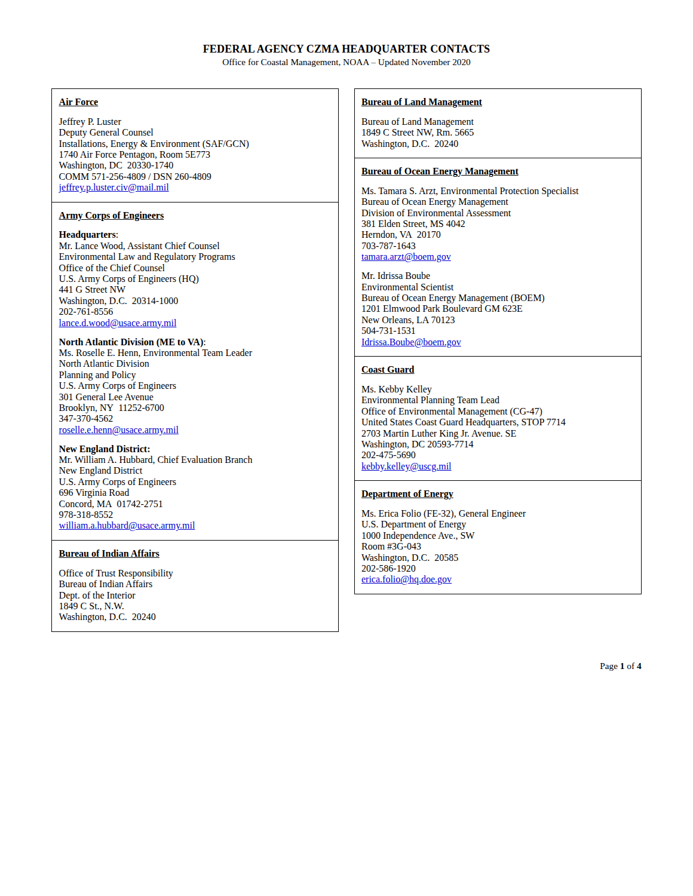FEDERAL AGENCY CZMA HEADQUARTER CONTACTS
Office for Coastal Management, NOAA – Updated November 2020
Air Force
Jeffrey P. Luster
Deputy General Counsel
Installations, Energy & Environment (SAF/GCN)
1740 Air Force Pentagon, Room 5E773
Washington, DC 20330-1740
COMM 571-256-4809 / DSN 260-4809
jeffrey.p.luster.civ@mail.mil
Army Corps of Engineers
Headquarters:
Mr. Lance Wood, Assistant Chief Counsel
Environmental Law and Regulatory Programs
Office of the Chief Counsel
U.S. Army Corps of Engineers (HQ)
441 G Street NW
Washington, D.C. 20314-1000
202-761-8556
lance.d.wood@usace.army.mil
North Atlantic Division (ME to VA):
Ms. Roselle E. Henn, Environmental Team Leader
North Atlantic Division
Planning and Policy
U.S. Army Corps of Engineers
301 General Lee Avenue
Brooklyn, NY 11252-6700
347-370-4562
roselle.e.henn@usace.army.mil
New England District:
Mr. William A. Hubbard, Chief Evaluation Branch
New England District
U.S. Army Corps of Engineers
696 Virginia Road
Concord, MA 01742-2751
978-318-8552
william.a.hubbard@usace.army.mil
Bureau of Indian Affairs
Office of Trust Responsibility
Bureau of Indian Affairs
Dept. of the Interior
1849 C St., N.W.
Washington, D.C. 20240
Bureau of Land Management
Bureau of Land Management
1849 C Street NW, Rm. 5665
Washington, D.C. 20240
Bureau of Ocean Energy Management
Ms. Tamara S. Arzt, Environmental Protection Specialist
Bureau of Ocean Energy Management
Division of Environmental Assessment
381 Elden Street, MS 4042
Herndon, VA 20170
703-787-1643
tamara.arzt@boem.gov
Mr. Idrissa Boube
Environmental Scientist
Bureau of Ocean Energy Management (BOEM)
1201 Elmwood Park Boulevard GM 623E
New Orleans, LA 70123
504-731-1531
Idrissa.Boube@boem.gov
Coast Guard
Ms. Kebby Kelley
Environmental Planning Team Lead
Office of Environmental Management (CG-47)
United States Coast Guard Headquarters, STOP 7714
2703 Martin Luther King Jr. Avenue. SE
Washington, DC 20593-7714
202-475-5690
kebby.kelley@uscg.mil
Department of Energy
Ms. Erica Folio (FE-32), General Engineer
U.S. Department of Energy
1000 Independence Ave., SW
Room #3G-043
Washington, D.C. 20585
202-586-1920
erica.folio@hq.doe.gov
Page 1 of 4